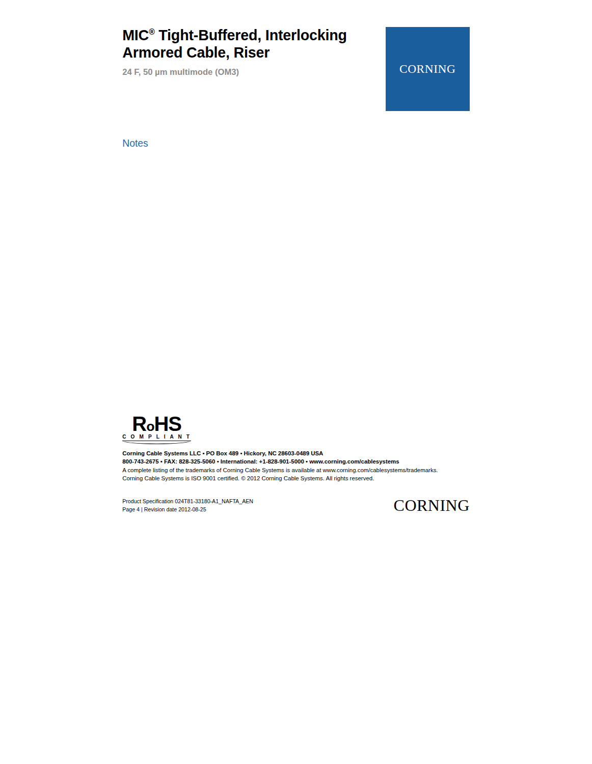MIC® Tight-Buffered, Interlocking Armored Cable, Riser
24 F, 50 µm multimode (OM3)
CORNING
Notes
Ro HS C O M P L I A N T
Corning Cable Systems LLC • PO Box 489 • Hickory, NC 28603-0489 USA
800-743-2675 • FAX: 828-325-5060 • International: +1-828-901-5000 • www.corning.com/cablesystems
A complete listing of the trademarks of Corning Cable Systems is available at www.corning.com/cablesystems/trademarks.
Corning Cable Systems is ISO 9001 certified. © 2012 Corning Cable Systems. All rights reserved.
Product Specification 024T81-33180-A1_NAFTA_AEN
Page 4 | Revision date 2012-08-25
CORNING